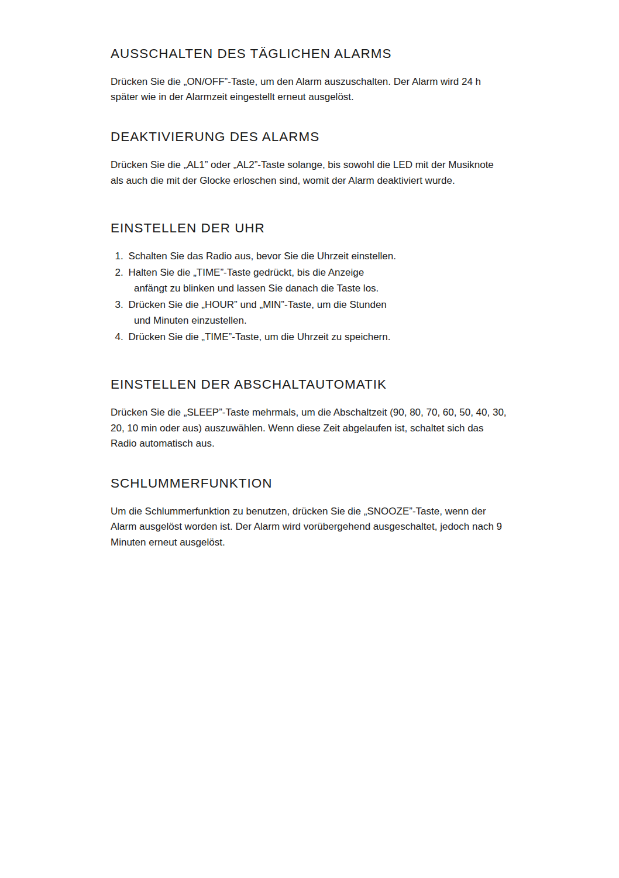AUSSCHALTEN DES TÄGLICHEN ALARMS
Drücken Sie die „ON/OFF”-Taste, um den Alarm auszuschalten. Der Alarm wird 24 h später wie in der Alarmzeit eingestellt erneut ausgelöst.
DEAKTIVIERUNG DES ALARMS
Drücken Sie die „AL1” oder „AL2”-Taste solange, bis sowohl die LED mit der Musiknote als auch die mit der Glocke erloschen sind, womit der Alarm deaktiviert wurde.
EINSTELLEN DER UHR
Schalten Sie das Radio aus, bevor Sie die Uhrzeit einstellen.
Halten Sie die „TIME”-Taste gedrückt, bis die Anzeige anfängt zu blinken und lassen Sie danach die Taste los.
Drücken Sie die „HOUR” und „MIN”-Taste, um die Stunden und Minuten einzustellen.
Drücken Sie die „TIME”-Taste, um die Uhrzeit zu speichern.
EINSTELLEN DER ABSCHALTAUTOMATIK
Drücken Sie die „SLEEP”-Taste mehrmals, um die Abschaltzeit (90, 80, 70, 60, 50, 40, 30, 20, 10 min oder aus) auszuwählen. Wenn diese Zeit abgelaufen ist, schaltet sich das Radio automatisch aus.
SCHLUMMERFUNKTION
Um die Schlummerfunktion zu benutzen, drücken Sie die „SNOOZE”-Taste, wenn der Alarm ausgelöst worden ist. Der Alarm wird vorübergehend ausgeschaltet, jedoch nach 9 Minuten erneut ausgelöst.